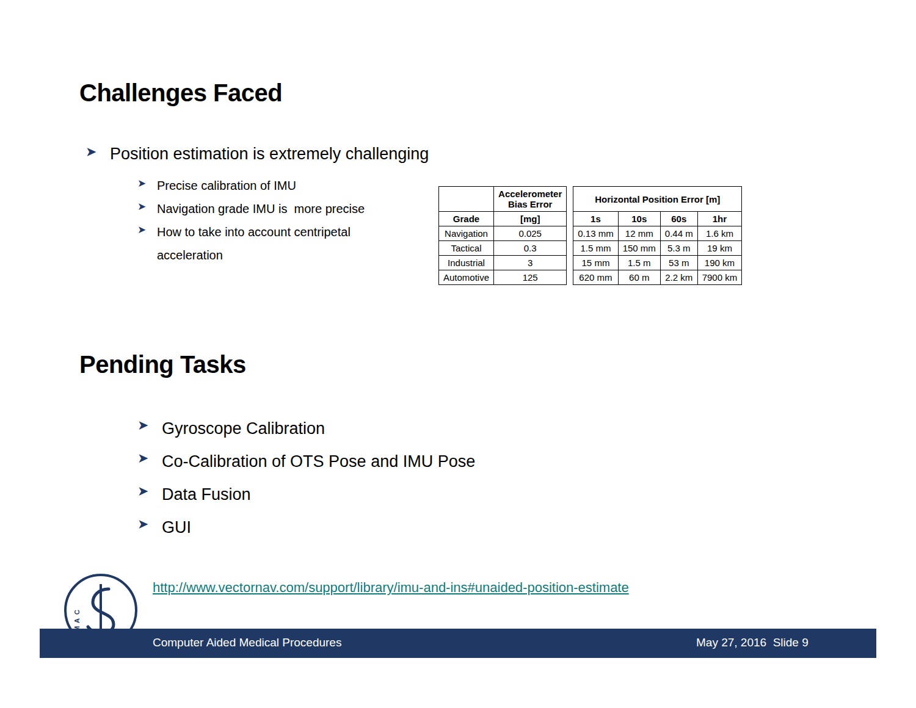Challenges Faced
➤Position estimation is extremely challenging
➤Precise calibration of IMU ➤Navigation grade IMU is more precise ➤How to take into account centripetal acceleration
| | Accelerometer Bias Error | | Horizontal Position Error [m] |
| Grade | [mg] | | 1s | 10s | 60s | 1hr |
| Navigation | 0.025 | | 0.13 mm | 12 mm | 0.44 m | 1.6 km |
| Tactical | 0.3 | | 1.5 mm | 150 mm | 5.3 m | 19 km |
| Industrial | 3 | | 15 mm | 1.5 m | 53 m | 190 km |
| Automotive | 125 | | 620 mm | 60 m | 2.2 km | 7900 km |
Pending Tasks
➤Gyroscope Calibration
➤Co-Calibration of OTS Pose and IMU Pose
➤Data Fusion
➤GUI
http://www.vectornav.com/support/library/imu-and-ins#unaided-position-estimate
Computer Aided Medical Procedures
May 27, 2016 Slide 9
C A M P